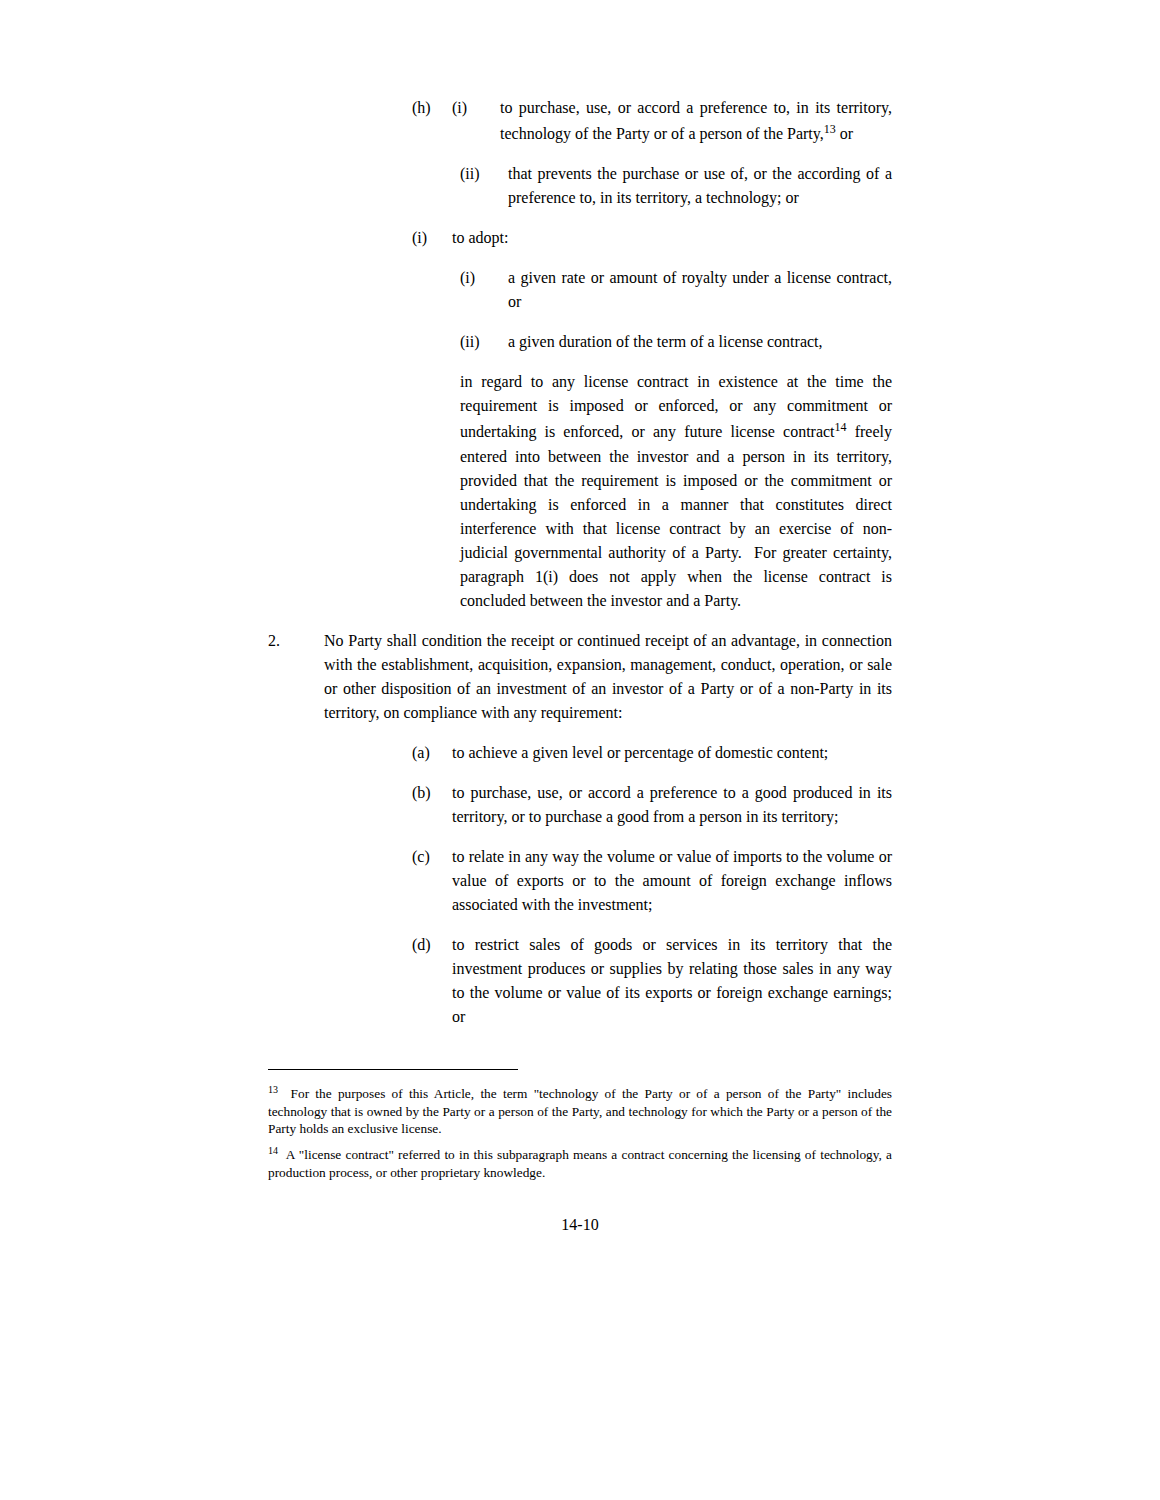(h)
(i)
to purchase, use, or accord a preference to, in its territory, technology of the Party or of a person of the Party,13 or
(ii)
that prevents the purchase or use of, or the according of a preference to, in its territory, a technology; or
(i)
to adopt:
(i)
a given rate or amount of royalty under a license contract, or
(ii)
a given duration of the term of a license contract,
in regard to any license contract in existence at the time the requirement is imposed or enforced, or any commitment or undertaking is enforced, or any future license contract14 freely entered into between the investor and a person in its territory, provided that the requirement is imposed or the commitment or undertaking is enforced in a manner that constitutes direct interference with that license contract by an exercise of non-judicial governmental authority of a Party. For greater certainty, paragraph 1(i) does not apply when the license contract is concluded between the investor and a Party.
2.
No Party shall condition the receipt or continued receipt of an advantage, in connection with the establishment, acquisition, expansion, management, conduct, operation, or sale or other disposition of an investment of an investor of a Party or of a non-Party in its territory, on compliance with any requirement:
(a)
to achieve a given level or percentage of domestic content;
(b)
to purchase, use, or accord a preference to a good produced in its territory, or to purchase a good from a person in its territory;
(c)
to relate in any way the volume or value of imports to the volume or value of exports or to the amount of foreign exchange inflows associated with the investment;
(d)
to restrict sales of goods or services in its territory that the investment produces or supplies by relating those sales in any way to the volume or value of its exports or foreign exchange earnings; or
13 For the purposes of this Article, the term "technology of the Party or of a person of the Party" includes technology that is owned by the Party or a person of the Party, and technology for which the Party or a person of the Party holds an exclusive license.
14 A "license contract" referred to in this subparagraph means a contract concerning the licensing of technology, a production process, or other proprietary knowledge.
14-10